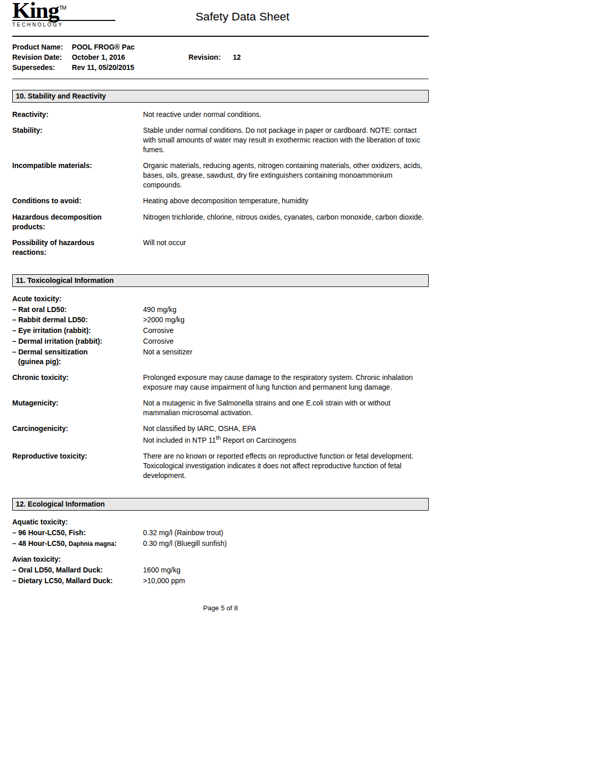KingTM
TECHNOLOGY
Safety Data Sheet
| Product Name: | POOL FROG® Pac | | |
| Revision Date: | October 1, 2016 | Revision: | 12 |
| Supersedes: | Rev 11, 05/20/2015 | | |
10. Stability and Reactivity
| Reactivity: | Not reactive under normal conditions. |
| Stability: | Stable under normal conditions. Do not package in paper or cardboard. NOTE: contact with small amounts of water may result in exothermic reaction with the liberation of toxic fumes. |
| Incompatible materials: | Organic materials, reducing agents, nitrogen containing materials, other oxidizers, acids, bases, oils, grease, sawdust, dry fire extinguishers containing monoammonium compounds. |
| Conditions to avoid: | Heating above decomposition temperature, humidity |
| Hazardous decomposition products: | Nitrogen trichloride, chlorine, nitrous oxides, cyanates, carbon monoxide, carbon dioxide. |
| Possibility of hazardous reactions: | Will not occur |
11. Toxicological Information
| Acute toxicity: | |
| – Rat oral LD50: | 490 mg/kg |
| – Rabbit dermal LD50: | >2000 mg/kg |
| – Eye irritation (rabbit): | Corrosive |
| – Dermal irritation (rabbit): | Corrosive |
| – Dermal sensitization (guinea pig): | Not a sensitizer |
| Chronic toxicity: | Prolonged exposure may cause damage to the respiratory system. Chronic inhalation exposure may cause impairment of lung function and permanent lung damage. |
| Mutagenicity: | Not a mutagenic in five Salmonella strains and one E.coli strain with or without mammalian microsomal activation. |
| Carcinogenicity: | Not classified by IARC, OSHA, EPA Not included in NTP 11 th Report on Carcinogens |
| Reproductive toxicity: | There are no known or reported effects on reproductive function or fetal development. Toxicological investigation indicates it does not affect reproductive function of fetal development. |
12. Ecological Information
| Aquatic toxicity: | |
| – 96 Hour-LC50, Fish: | 0.32 mg/l (Rainbow trout) |
| – 48 Hour-LC50, Daphnia magna : | 0.30 mg/l (Bluegill sunfish) |
| Avian toxicity: | |
| – Oral LD50, Mallard Duck: | 1600 mg/kg |
| – Dietary LC50, Mallard Duck: | >10,000 ppm |
Page 5 of 8